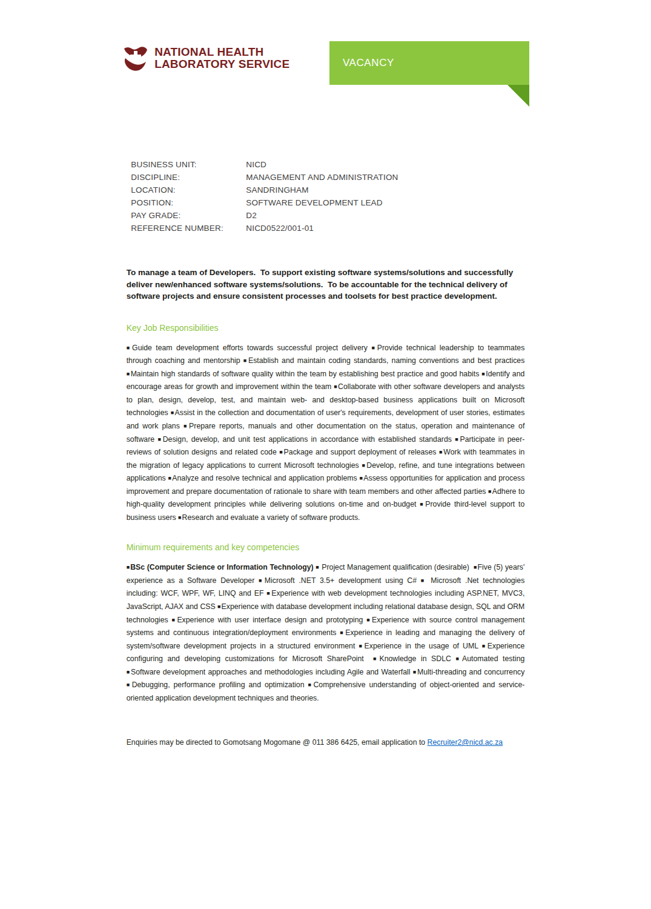NATIONAL HEALTH LABORATORY SERVICE
VACANCY
| BUSINESS UNIT: | NICD |
| DISCIPLINE: | MANAGEMENT AND ADMINISTRATION |
| LOCATION: | SANDRINGHAM |
| POSITION: | SOFTWARE DEVELOPMENT LEAD |
| PAY GRADE: | D2 |
| REFERENCE NUMBER: | NICD0522/001-01 |
To manage a team of Developers. To support existing software systems/solutions and successfully deliver new/enhanced software systems/solutions. To be accountable for the technical delivery of software projects and ensure consistent processes and toolsets for best practice development.
Key Job Responsibilities
■Guide team development efforts towards successful project delivery ■Provide technical leadership to teammates through coaching and mentorship ■Establish and maintain coding standards, naming conventions and best practices ■Maintain high standards of software quality within the team by establishing best practice and good habits ■Identify and encourage areas for growth and improvement within the team ■Collaborate with other software developers and analysts to plan, design, develop, test, and maintain web- and desktop-based business applications built on Microsoft technologies ■Assist in the collection and documentation of user's requirements, development of user stories, estimates and work plans ■Prepare reports, manuals and other documentation on the status, operation and maintenance of software ■Design, develop, and unit test applications in accordance with established standards ■Participate in peer-reviews of solution designs and related code ■Package and support deployment of releases ■Work with teammates in the migration of legacy applications to current Microsoft technologies ■Develop, refine, and tune integrations between applications ■Analyze and resolve technical and application problems ■Assess opportunities for application and process improvement and prepare documentation of rationale to share with team members and other affected parties ■Adhere to high-quality development principles while delivering solutions on-time and on-budget ■Provide third-level support to business users ■Research and evaluate a variety of software products.
Minimum requirements and key competencies
■BSc (Computer Science or Information Technology) ■ Project Management qualification (desirable) ■Five (5) years' experience as a Software Developer ■Microsoft .NET 3.5+ development using C# ■ Microsoft .Net technologies including: WCF, WPF, WF, LINQ and EF ■Experience with web development technologies including ASP.NET, MVC3, JavaScript, AJAX and CSS ■Experience with database development including relational database design, SQL and ORM technologies ■Experience with user interface design and prototyping ■Experience with source control management systems and continuous integration/deployment environments ■Experience in leading and managing the delivery of system/software development projects in a structured environment ■Experience in the usage of UML ■Experience configuring and developing customizations for Microsoft SharePoint ■Knowledge in SDLC ■Automated testing ■Software development approaches and methodologies including Agile and Waterfall ■Multi-threading and concurrency ■Debugging, performance profiling and optimization ■Comprehensive understanding of object-oriented and service-oriented application development techniques and theories.
Enquiries may be directed to Gomotsang Mogomane @ 011 386 6425, email application to Recruiter2@nicd.ac.za